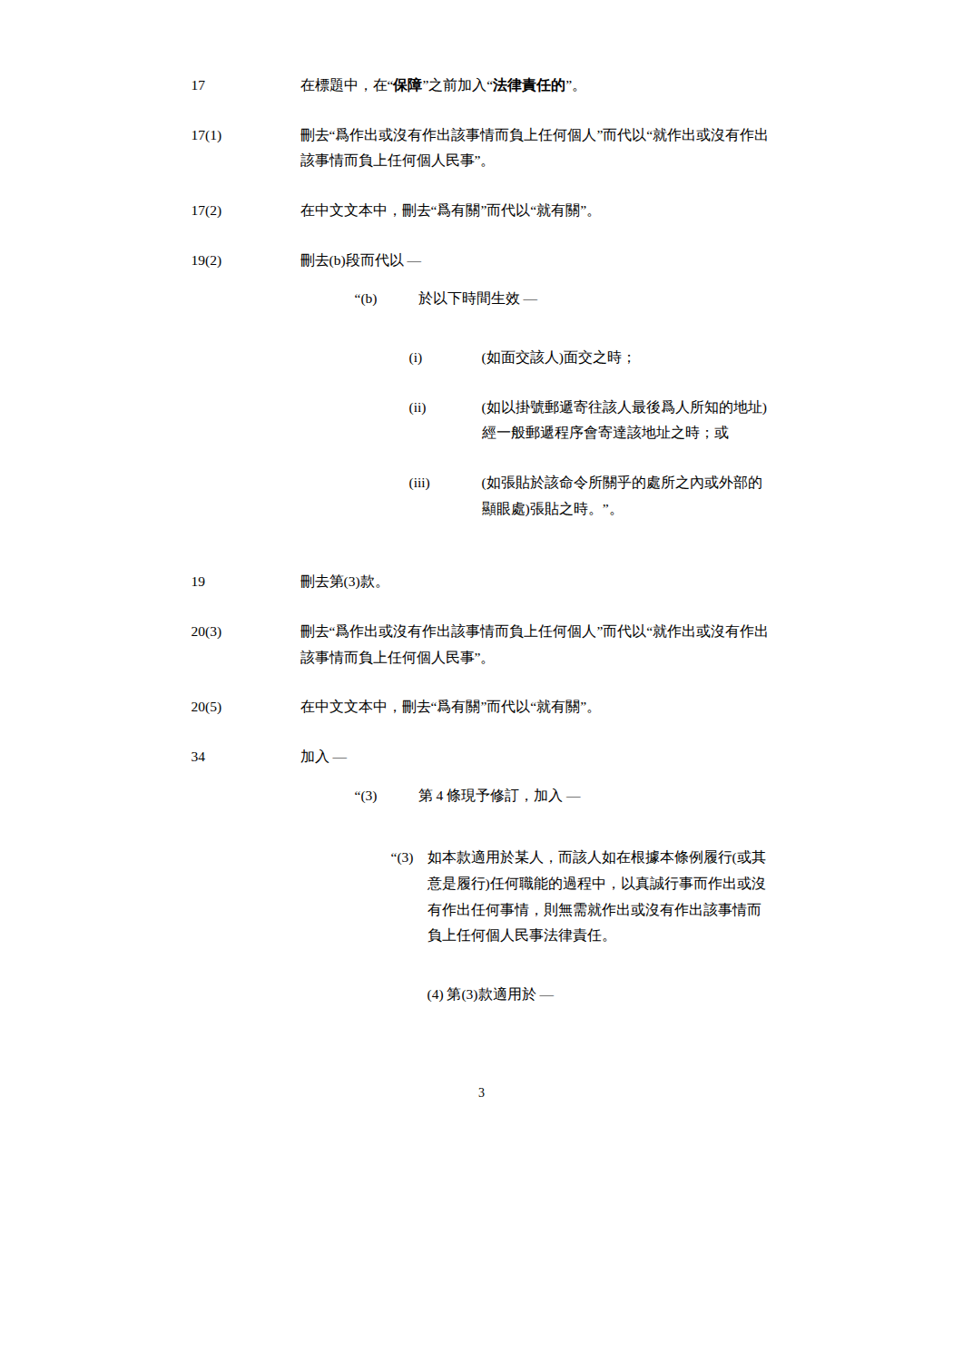| 17 | 在標題中，在“ 保障 ”之前加入“ 法律責任的 ”。 |
| 17(1) | 刪去“爲作出或沒有作出該事情而負上任何個人”而代以“就作出或沒有作出該事情而負上任何個人民事”。 |
| 17(2) | 在中文文本中，刪去“爲有關”而代以“就有關”。 |
| 19(2) | 刪去(b)段而代以 — / “(b) / 於以下時間生效 — / / (i) / (如面交該人)面交之時； / / (ii) / (如以掛號郵遞寄往該人最後爲人所知的地址)經一般郵遞程序會寄達該地址之時；或 / / (iii) / (如張貼於該命令所關乎的處所之內或外部的顯眼處)張貼之時。”。 / |
| 19 | 刪去第(3)款。 |
| 20(3) | 刪去“爲作出或沒有作出該事情而負上任何個人”而代以“就作出或沒有作出該事情而負上任何個人民事”。 |
| 20(5) | 在中文文本中，刪去“爲有關”而代以“就有關”。 |
| 34 | 加入 — / “(3) / 第 4 條現予修訂，加入 — / / “(3) / 如本款適用於某人，而該人如在根據本條例履行(或其意是履行)任何職能的過程中，以真誠行事而作出或沒有作出任何事情，則無需就作出或沒有作出該事情而負上任何個人民事法律責任。 / (4) 第(3)款適用於 — |
3